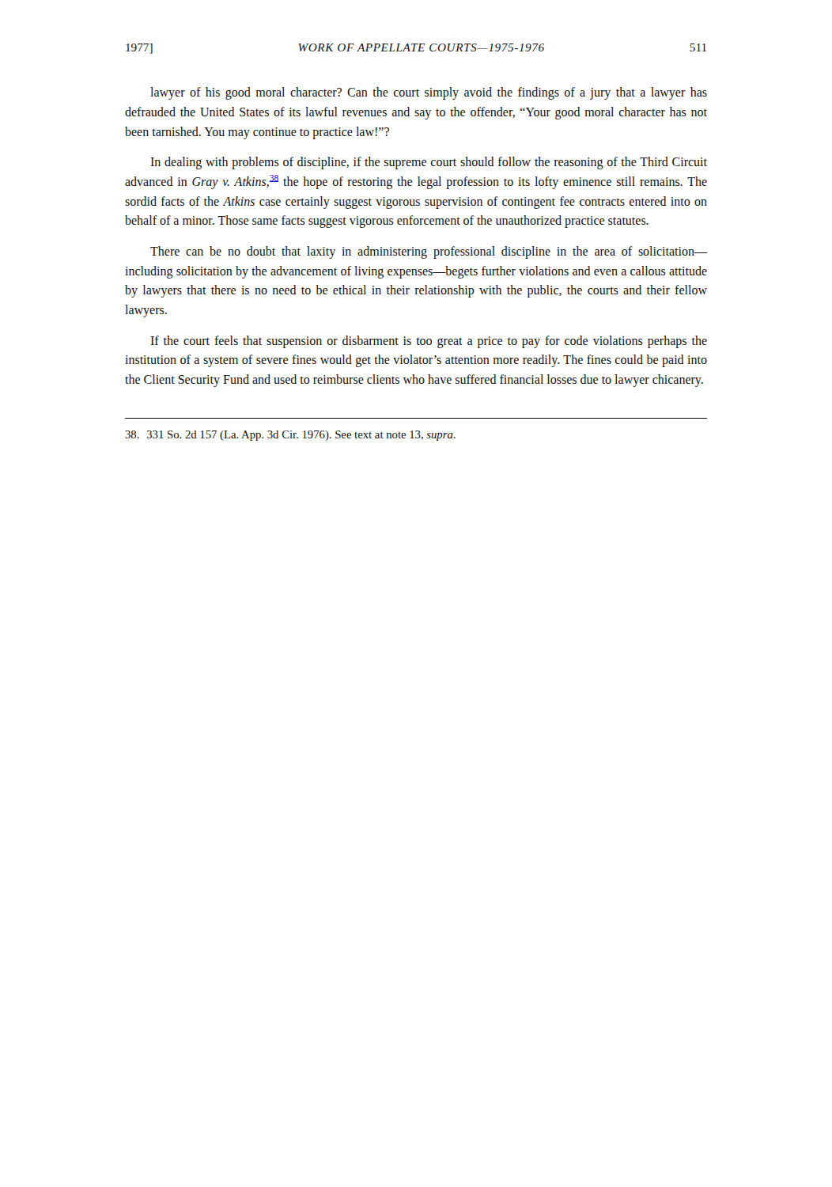1977] Work of Appellate Courts—1975-1976 511
lawyer of his good moral character? Can the court simply avoid the findings of a jury that a lawyer has defrauded the United States of its lawful revenues and say to the offender, “Your good moral character has not been tarnished. You may continue to practice law!”?
In dealing with problems of discipline, if the supreme court should follow the reasoning of the Third Circuit advanced in Gray v. Atkins,38 the hope of restoring the legal profession to its lofty eminence still remains. The sordid facts of the Atkins case certainly suggest vigorous supervision of contingent fee contracts entered into on behalf of a minor. Those same facts suggest vigorous enforcement of the unauthorized practice statutes.
There can be no doubt that laxity in administering professional discipline in the area of solicitation—including solicitation by the advancement of living expenses—begets further violations and even a callous attitude by lawyers that there is no need to be ethical in their relationship with the public, the courts and their fellow lawyers.
If the court feels that suspension or disbarment is too great a price to pay for code violations perhaps the institution of a system of severe fines would get the violator’s attention more readily. The fines could be paid into the Client Security Fund and used to reimburse clients who have suffered financial losses due to lawyer chicanery.
38. 331 So. 2d 157 (La. App. 3d Cir. 1976). See text at note 13, supra.